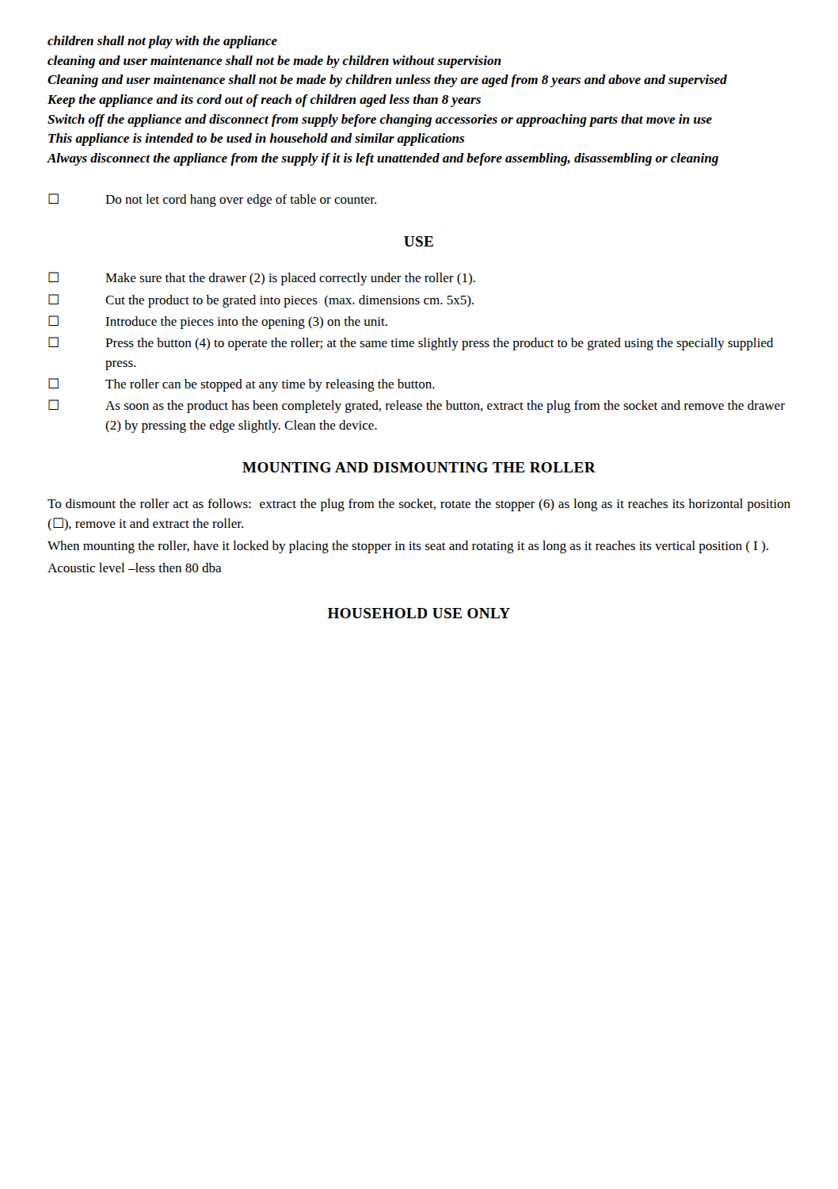children shall not play with the appliance
cleaning and user maintenance shall not be made by children without supervision
Cleaning and user maintenance shall not be made by children unless they are aged from 8 years and above and supervised
Keep the appliance and its cord out of reach of children aged less than 8 years
Switch off the appliance and disconnect from supply before changing accessories or approaching parts that move in use
This appliance is intended to be used in household and similar applications
Always disconnect the appliance from the supply if it is left unattended and before assembling, disassembling or cleaning
☐Do not let cord hang over edge of table or counter.
USE
☐Make sure that the drawer (2) is placed correctly under the roller (1).
☐Cut the product to be grated into pieces (max. dimensions cm. 5x5).
☐Introduce the pieces into the opening (3) on the unit.
☐Press the button (4) to operate the roller; at the same time slightly press the product to be grated using the specially supplied press.
☐The roller can be stopped at any time by releasing the button.
☐As soon as the product has been completely grated, release the button, extract the plug from the socket and remove the drawer (2) by pressing the edge slightly. Clean the device.
MOUNTING AND DISMOUNTING THE ROLLER
To dismount the roller act as follows: extract the plug from the socket, rotate the stopper (6) as long as it reaches its horizontal position (☐), remove it and extract the roller.
When mounting the roller, have it locked by placing the stopper in its seat and rotating it as long as it reaches its vertical position ( I ).
Acoustic level –less then 80 dba
HOUSEHOLD USE ONLY